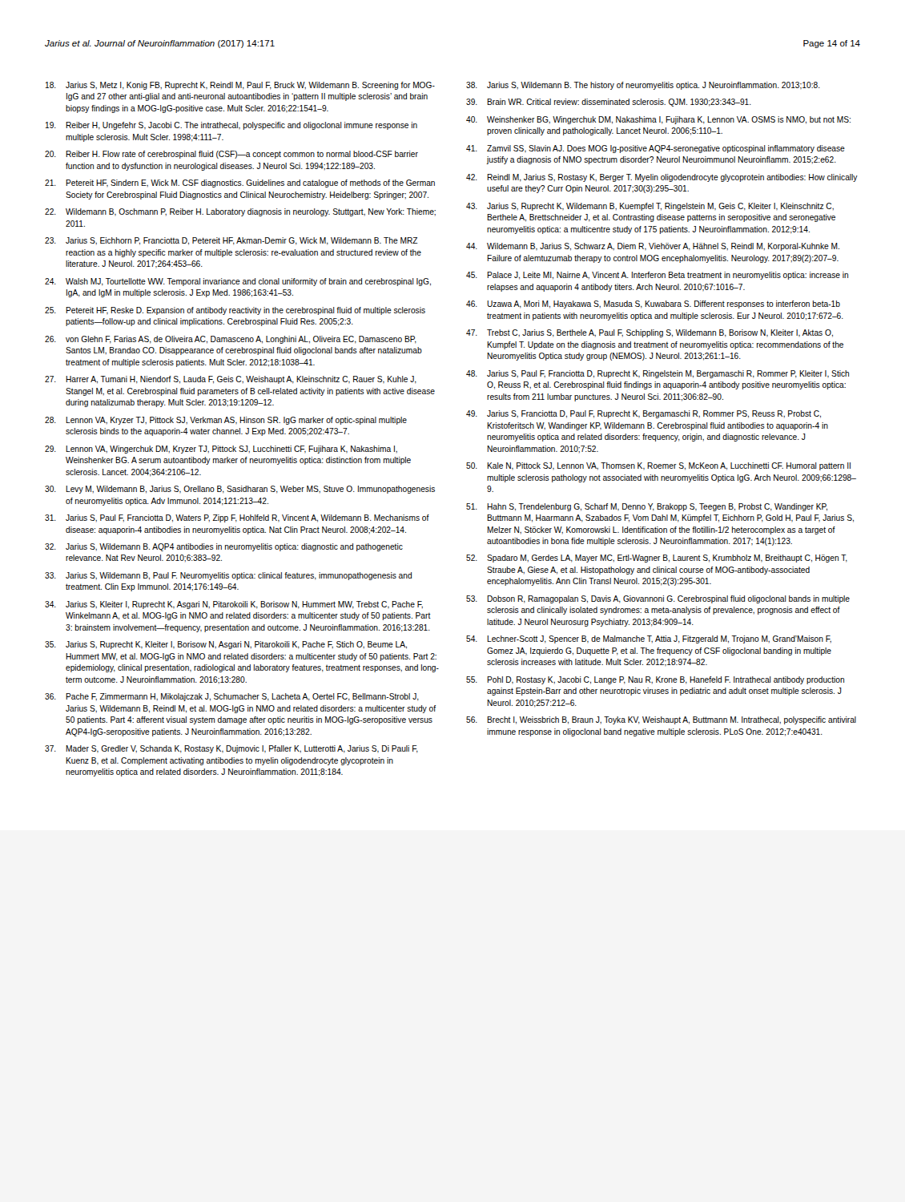Jarius et al. Journal of Neuroinflammation (2017) 14:171
Page 14 of 14
Jarius S, Metz I, Konig FB, Ruprecht K, Reindl M, Paul F, Bruck W, Wildemann B. Screening for MOG-IgG and 27 other anti-glial and anti-neuronal autoantibodies in ‘pattern II multiple sclerosis’ and brain biopsy findings in a MOG-IgG-positive case. Mult Scler. 2016;22:1541–9.
Reiber H, Ungefehr S, Jacobi C. The intrathecal, polyspecific and oligoclonal immune response in multiple sclerosis. Mult Scler. 1998;4:111–7.
Reiber H. Flow rate of cerebrospinal fluid (CSF)—a concept common to normal blood-CSF barrier function and to dysfunction in neurological diseases. J Neurol Sci. 1994;122:189–203.
Petereit HF, Sindern E, Wick M. CSF diagnostics. Guidelines and catalogue of methods of the German Society for Cerebrospinal Fluid Diagnostics and Clinical Neurochemistry. Heidelberg: Springer; 2007.
Wildemann B, Oschmann P, Reiber H. Laboratory diagnosis in neurology. Stuttgart, New York: Thieme; 2011.
Jarius S, Eichhorn P, Franciotta D, Petereit HF, Akman-Demir G, Wick M, Wildemann B. The MRZ reaction as a highly specific marker of multiple sclerosis: re-evaluation and structured review of the literature. J Neurol. 2017;264:453–66.
Walsh MJ, Tourtellotte WW. Temporal invariance and clonal uniformity of brain and cerebrospinal IgG, IgA, and IgM in multiple sclerosis. J Exp Med. 1986;163:41–53.
Petereit HF, Reske D. Expansion of antibody reactivity in the cerebrospinal fluid of multiple sclerosis patients—follow-up and clinical implications. Cerebrospinal Fluid Res. 2005;2:3.
von Glehn F, Farias AS, de Oliveira AC, Damasceno A, Longhini AL, Oliveira EC, Damasceno BP, Santos LM, Brandao CO. Disappearance of cerebrospinal fluid oligoclonal bands after natalizumab treatment of multiple sclerosis patients. Mult Scler. 2012;18:1038–41.
Harrer A, Tumani H, Niendorf S, Lauda F, Geis C, Weishaupt A, Kleinschnitz C, Rauer S, Kuhle J, Stangel M, et al. Cerebrospinal fluid parameters of B cell-related activity in patients with active disease during natalizumab therapy. Mult Scler. 2013;19:1209–12.
Lennon VA, Kryzer TJ, Pittock SJ, Verkman AS, Hinson SR. IgG marker of optic-spinal multiple sclerosis binds to the aquaporin-4 water channel. J Exp Med. 2005;202:473–7.
Lennon VA, Wingerchuk DM, Kryzer TJ, Pittock SJ, Lucchinetti CF, Fujihara K, Nakashima I, Weinshenker BG. A serum autoantibody marker of neuromyelitis optica: distinction from multiple sclerosis. Lancet. 2004;364:2106–12.
Levy M, Wildemann B, Jarius S, Orellano B, Sasidharan S, Weber MS, Stuve O. Immunopathogenesis of neuromyelitis optica. Adv Immunol. 2014;121:213–42.
Jarius S, Paul F, Franciotta D, Waters P, Zipp F, Hohlfeld R, Vincent A, Wildemann B. Mechanisms of disease: aquaporin-4 antibodies in neuromyelitis optica. Nat Clin Pract Neurol. 2008;4:202–14.
Jarius S, Wildemann B. AQP4 antibodies in neuromyelitis optica: diagnostic and pathogenetic relevance. Nat Rev Neurol. 2010;6:383–92.
Jarius S, Wildemann B, Paul F. Neuromyelitis optica: clinical features, immunopathogenesis and treatment. Clin Exp Immunol. 2014;176:149–64.
Jarius S, Kleiter I, Ruprecht K, Asgari N, Pitarokoili K, Borisow N, Hummert MW, Trebst C, Pache F, Winkelmann A, et al. MOG-IgG in NMO and related disorders: a multicenter study of 50 patients. Part 3: brainstem involvement—frequency, presentation and outcome. J Neuroinflammation. 2016;13:281.
Jarius S, Ruprecht K, Kleiter I, Borisow N, Asgari N, Pitarokoili K, Pache F, Stich O, Beume LA, Hummert MW, et al. MOG-IgG in NMO and related disorders: a multicenter study of 50 patients. Part 2: epidemiology, clinical presentation, radiological and laboratory features, treatment responses, and long-term outcome. J Neuroinflammation. 2016;13:280.
Pache F, Zimmermann H, Mikolajczak J, Schumacher S, Lacheta A, Oertel FC, Bellmann-Strobl J, Jarius S, Wildemann B, Reindl M, et al. MOG-IgG in NMO and related disorders: a multicenter study of 50 patients. Part 4: afferent visual system damage after optic neuritis in MOG-IgG-seropositive versus AQP4-IgG-seropositive patients. J Neuroinflammation. 2016;13:282.
Mader S, Gredler V, Schanda K, Rostasy K, Dujmovic I, Pfaller K, Lutterotti A, Jarius S, Di Pauli F, Kuenz B, et al. Complement activating antibodies to myelin oligodendrocyte glycoprotein in neuromyelitis optica and related disorders. J Neuroinflammation. 2011;8:184.
Jarius S, Wildemann B. The history of neuromyelitis optica. J Neuroinflammation. 2013;10:8.
Brain WR. Critical review: disseminated sclerosis. QJM. 1930;23:343–91.
Weinshenker BG, Wingerchuk DM, Nakashima I, Fujihara K, Lennon VA. OSMS is NMO, but not MS: proven clinically and pathologically. Lancet Neurol. 2006;5:110–1.
Zamvil SS, Slavin AJ. Does MOG Ig-positive AQP4-seronegative opticospinal inflammatory disease justify a diagnosis of NMO spectrum disorder? Neurol Neuroimmunol Neuroinflamm. 2015;2:e62.
Reindl M, Jarius S, Rostasy K, Berger T. Myelin oligodendrocyte glycoprotein antibodies: How clinically useful are they? Curr Opin Neurol. 2017;30(3):295–301.
Jarius S, Ruprecht K, Wildemann B, Kuempfel T, Ringelstein M, Geis C, Kleiter I, Kleinschnitz C, Berthele A, Brettschneider J, et al. Contrasting disease patterns in seropositive and seronegative neuromyelitis optica: a multicentre study of 175 patients. J Neuroinflammation. 2012;9:14.
Wildemann B, Jarius S, Schwarz A, Diem R, Viehöver A, Hähnel S, Reindl M, Korporal-Kuhnke M. Failure of alemtuzumab therapy to control MOG encephalomyelitis. Neurology. 2017;89(2):207–9.
Palace J, Leite MI, Nairne A, Vincent A. Interferon Beta treatment in neuromyelitis optica: increase in relapses and aquaporin 4 antibody titers. Arch Neurol. 2010;67:1016–7.
Uzawa A, Mori M, Hayakawa S, Masuda S, Kuwabara S. Different responses to interferon beta-1b treatment in patients with neuromyelitis optica and multiple sclerosis. Eur J Neurol. 2010;17:672–6.
Trebst C, Jarius S, Berthele A, Paul F, Schippling S, Wildemann B, Borisow N, Kleiter I, Aktas O, Kumpfel T. Update on the diagnosis and treatment of neuromyelitis optica: recommendations of the Neuromyelitis Optica study group (NEMOS). J Neurol. 2013;261:1–16.
Jarius S, Paul F, Franciotta D, Ruprecht K, Ringelstein M, Bergamaschi R, Rommer P, Kleiter I, Stich O, Reuss R, et al. Cerebrospinal fluid findings in aquaporin-4 antibody positive neuromyelitis optica: results from 211 lumbar punctures. J Neurol Sci. 2011;306:82–90.
Jarius S, Franciotta D, Paul F, Ruprecht K, Bergamaschi R, Rommer PS, Reuss R, Probst C, Kristoferitsch W, Wandinger KP, Wildemann B. Cerebrospinal fluid antibodies to aquaporin-4 in neuromyelitis optica and related disorders: frequency, origin, and diagnostic relevance. J Neuroinflammation. 2010;7:52.
Kale N, Pittock SJ, Lennon VA, Thomsen K, Roemer S, McKeon A, Lucchinetti CF. Humoral pattern II multiple sclerosis pathology not associated with neuromyelitis Optica IgG. Arch Neurol. 2009;66:1298–9.
Hahn S, Trendelenburg G, Scharf M, Denno Y, Brakopp S, Teegen B, Probst C, Wandinger KP, Buttmann M, Haarmann A, Szabados F, Vom Dahl M, Kümpfel T, Eichhorn P, Gold H, Paul F, Jarius S, Melzer N, Stöcker W, Komorowski L. Identification of the flotillin-1/2 heterocomplex as a target of autoantibodies in bona fide multiple sclerosis. J Neuroinflammation. 2017; 14(1):123.
Spadaro M, Gerdes LA, Mayer MC, Ertl-Wagner B, Laurent S, Krumbholz M, Breithaupt C, Högen T, Straube A, Giese A, et al. Histopathology and clinical course of MOG-antibody-associated encephalomyelitis. Ann Clin Transl Neurol. 2015;2(3):295-301.
Dobson R, Ramagopalan S, Davis A, Giovannoni G. Cerebrospinal fluid oligoclonal bands in multiple sclerosis and clinically isolated syndromes: a meta-analysis of prevalence, prognosis and effect of latitude. J Neurol Neurosurg Psychiatry. 2013;84:909–14.
Lechner-Scott J, Spencer B, de Malmanche T, Attia J, Fitzgerald M, Trojano M, Grand’Maison F, Gomez JA, Izquierdo G, Duquette P, et al. The frequency of CSF oligoclonal banding in multiple sclerosis increases with latitude. Mult Scler. 2012;18:974–82.
Pohl D, Rostasy K, Jacobi C, Lange P, Nau R, Krone B, Hanefeld F. Intrathecal antibody production against Epstein-Barr and other neurotropic viruses in pediatric and adult onset multiple sclerosis. J Neurol. 2010;257:212–6.
Brecht I, Weissbrich B, Braun J, Toyka KV, Weishaupt A, Buttmann M. Intrathecal, polyspecific antiviral immune response in oligoclonal band negative multiple sclerosis. PLoS One. 2012;7:e40431.